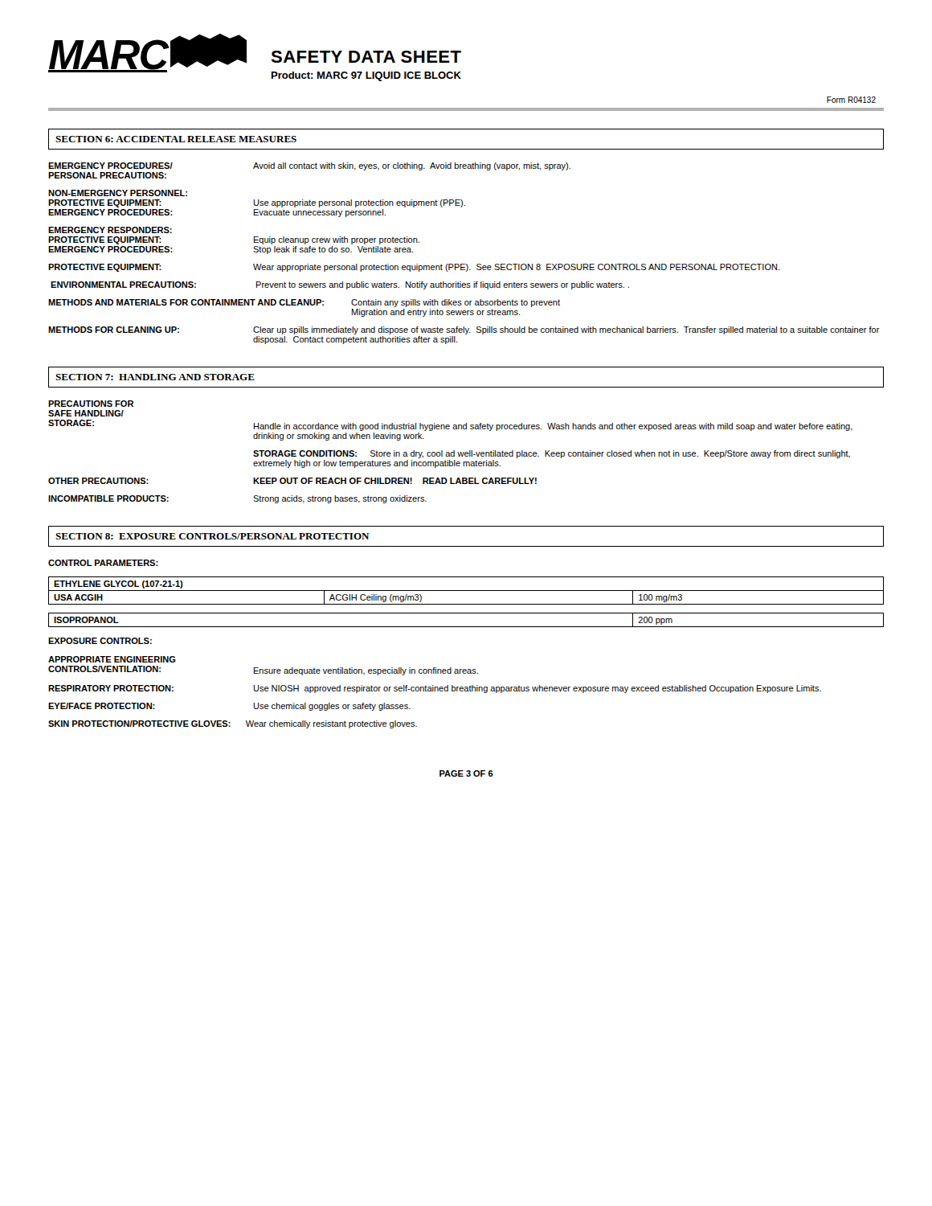MARC
SAFETY DATA SHEET
Product: MARC 97 LIQUID ICE BLOCK
Form R04132
SECTION 6: ACCIDENTAL RELEASE MEASURES
| EMERGENCY PROCEDURES/ PERSONAL PRECAUTIONS: | Avoid all contact with skin, eyes, or clothing. Avoid breathing (vapor, mist, spray). |
| NON-EMERGENCY PERSONNEL: PROTECTIVE EQUIPMENT: EMERGENCY PROCEDURES: | Use appropriate personal protection equipment (PPE). Evacuate unnecessary personnel. |
| EMERGENCY RESPONDERS: PROTECTIVE EQUIPMENT: EMERGENCY PROCEDURES: | Equip cleanup crew with proper protection. Stop leak if safe to do so. Ventilate area. |
| PROTECTIVE EQUIPMENT: | Wear appropriate personal protection equipment (PPE). See SECTION 8 EXPOSURE CONTROLS AND PERSONAL PROTECTION. |
| ENVIRONMENTAL PRECAUTIONS: | Prevent to sewers and public waters. Notify authorities if liquid enters sewers or public waters. . |
| METHODS AND MATERIALS FOR CONTAINMENT AND CLEANUP: Contain any spills with dikes or absorbents to prevent Migration and entry into sewers or streams. |
| METHODS FOR CLEANING UP: | Clear up spills immediately and dispose of waste safely. Spills should be contained with mechanical barriers. Transfer spilled material to a suitable container for disposal. Contact competent authorities after a spill. |
SECTION 7: HANDLING AND STORAGE
| PRECAUTIONS FOR SAFE HANDLING/ STORAGE: | Handle in accordance with good industrial hygiene and safety procedures. Wash hands and other exposed areas with mild soap and water before eating, drinking or smoking and when leaving work. |
| | STORAGE CONDITIONS: Store in a dry, cool ad well-ventilated place. Keep container closed when not in use. Keep/Store away from direct sunlight, extremely high or low temperatures and incompatible materials. |
| OTHER PRECAUTIONS: | KEEP OUT OF REACH OF CHILDREN! READ LABEL CAREFULLY! |
| INCOMPATIBLE PRODUCTS: | Strong acids, strong bases, strong oxidizers. |
SECTION 8: EXPOSURE CONTROLS/PERSONAL PROTECTION
CONTROL PARAMETERS:
| ETHYLENE GLYCOL (107-21-1) |
| USA ACGIH | ACGIH Ceiling (mg/m3) | 100 mg/m3 |
| ISOPROPANOL | 200 ppm |
EXPOSURE CONTROLS:
| APPROPRIATE ENGINEERING CONTROLS/VENTILATION: | Ensure adequate ventilation, especially in confined areas. |
| RESPIRATORY PROTECTION: | Use NIOSH approved respirator or self-contained breathing apparatus whenever exposure may exceed established Occupation Exposure Limits. |
| EYE/FACE PROTECTION: | Use chemical goggles or safety glasses. |
| SKIN PROTECTION/PROTECTIVE GLOVES: Wear chemically resistant protective gloves. |
PAGE 3 OF 6